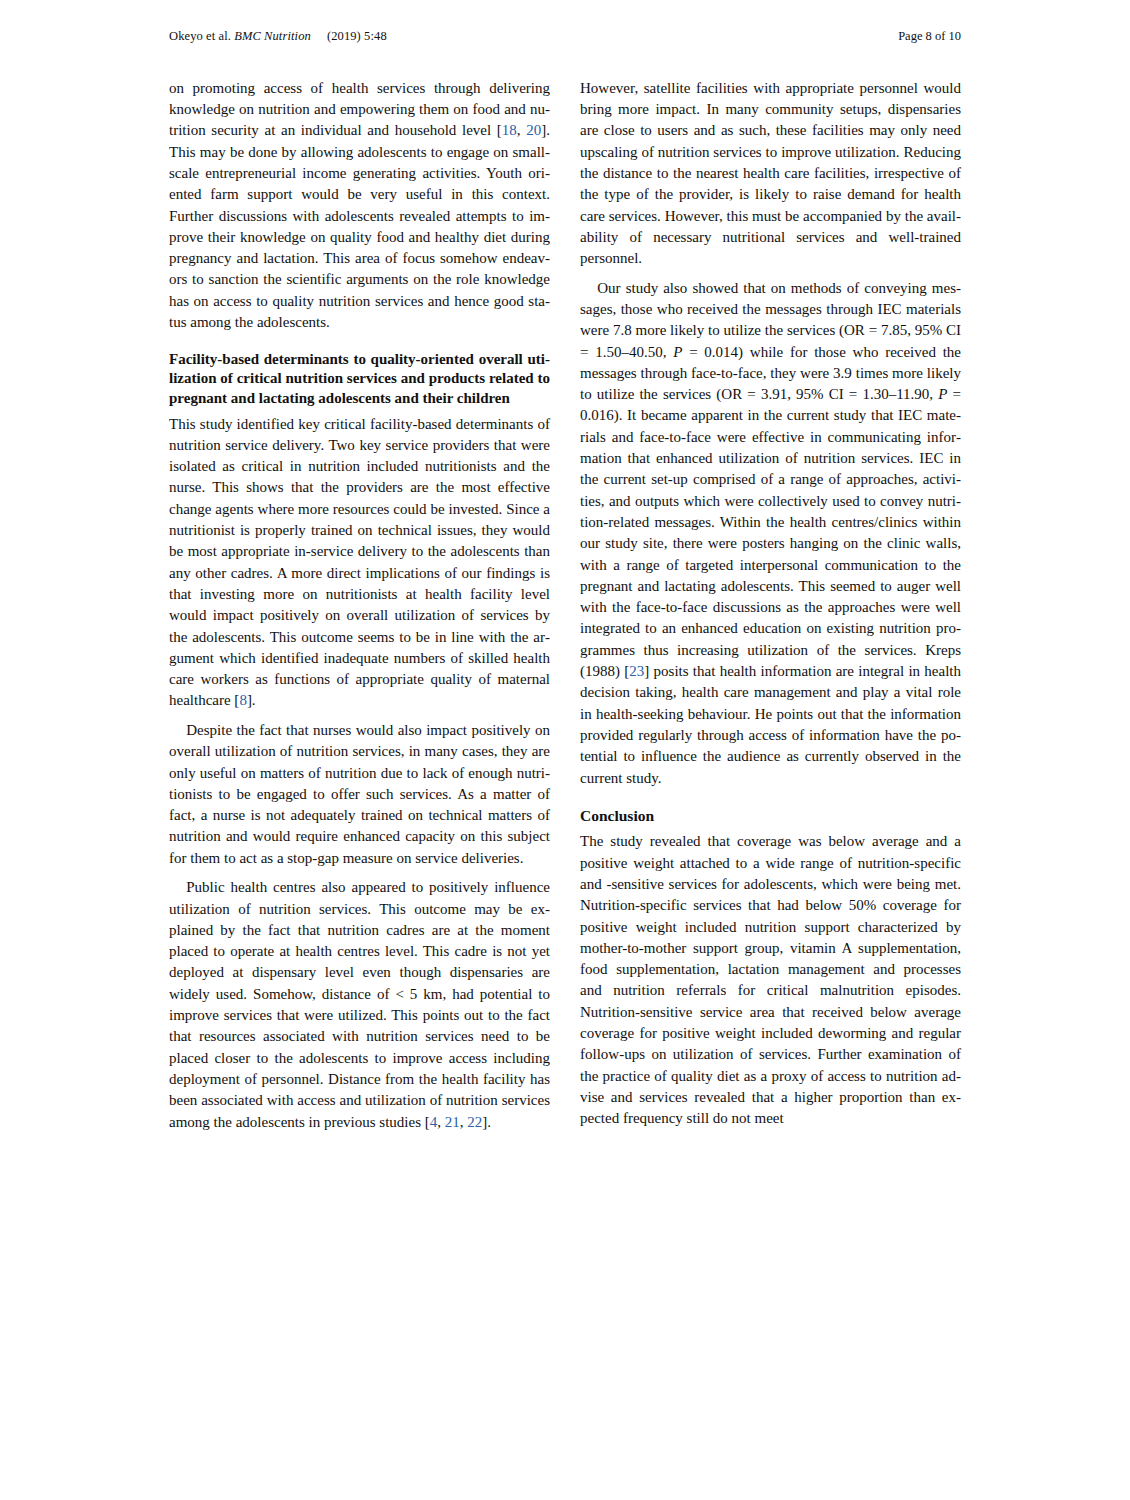Okeyo et al. BMC Nutrition (2019) 5:48
Page 8 of 10
on promoting access of health services through delivering knowledge on nutrition and empowering them on food and nutrition security at an individual and household level [18, 20]. This may be done by allowing adolescents to engage on small-scale entrepreneurial income generating activities. Youth oriented farm support would be very useful in this context. Further discussions with adolescents revealed attempts to improve their knowledge on quality food and healthy diet during pregnancy and lactation. This area of focus somehow endeavors to sanction the scientific arguments on the role knowledge has on access to quality nutrition services and hence good status among the adolescents.
Facility-based determinants to quality-oriented overall utilization of critical nutrition services and products related to pregnant and lactating adolescents and their children
This study identified key critical facility-based determinants of nutrition service delivery. Two key service providers that were isolated as critical in nutrition included nutritionists and the nurse. This shows that the providers are the most effective change agents where more resources could be invested. Since a nutritionist is properly trained on technical issues, they would be most appropriate in-service delivery to the adolescents than any other cadres. A more direct implications of our findings is that investing more on nutritionists at health facility level would impact positively on overall utilization of services by the adolescents. This outcome seems to be in line with the argument which identified inadequate numbers of skilled health care workers as functions of appropriate quality of maternal healthcare [8].
Despite the fact that nurses would also impact positively on overall utilization of nutrition services, in many cases, they are only useful on matters of nutrition due to lack of enough nutritionists to be engaged to offer such services. As a matter of fact, a nurse is not adequately trained on technical matters of nutrition and would require enhanced capacity on this subject for them to act as a stop-gap measure on service deliveries.
Public health centres also appeared to positively influence utilization of nutrition services. This outcome may be explained by the fact that nutrition cadres are at the moment placed to operate at health centres level. This cadre is not yet deployed at dispensary level even though dispensaries are widely used. Somehow, distance of < 5 km, had potential to improve services that were utilized. This points out to the fact that resources associated with nutrition services need to be placed closer to the adolescents to improve access including deployment of personnel. Distance from the health facility has been associated with access and utilization of nutrition services among the adolescents in previous studies [4, 21, 22].
However, satellite facilities with appropriate personnel would bring more impact. In many community setups, dispensaries are close to users and as such, these facilities may only need upscaling of nutrition services to improve utilization. Reducing the distance to the nearest health care facilities, irrespective of the type of the provider, is likely to raise demand for health care services. However, this must be accompanied by the availability of necessary nutritional services and well-trained personnel.
Our study also showed that on methods of conveying messages, those who received the messages through IEC materials were 7.8 more likely to utilize the services (OR = 7.85, 95% CI = 1.50–40.50, P = 0.014) while for those who received the messages through face-to-face, they were 3.9 times more likely to utilize the services (OR = 3.91, 95% CI = 1.30–11.90, P = 0.016). It became apparent in the current study that IEC materials and face-to-face were effective in communicating information that enhanced utilization of nutrition services. IEC in the current set-up comprised of a range of approaches, activities, and outputs which were collectively used to convey nutrition-related messages. Within the health centres/clinics within our study site, there were posters hanging on the clinic walls, with a range of targeted interpersonal communication to the pregnant and lactating adolescents. This seemed to auger well with the face-to-face discussions as the approaches were well integrated to an enhanced education on existing nutrition programmes thus increasing utilization of the services. Kreps (1988) [23] posits that health information are integral in health decision taking, health care management and play a vital role in health-seeking behaviour. He points out that the information provided regularly through access of information have the potential to influence the audience as currently observed in the current study.
Conclusion
The study revealed that coverage was below average and a positive weight attached to a wide range of nutrition-specific and -sensitive services for adolescents, which were being met. Nutrition-specific services that had below 50% coverage for positive weight included nutrition support characterized by mother-to-mother support group, vitamin A supplementation, food supplementation, lactation management and processes and nutrition referrals for critical malnutrition episodes. Nutrition-sensitive service area that received below average coverage for positive weight included deworming and regular follow-ups on utilization of services. Further examination of the practice of quality diet as a proxy of access to nutrition advise and services revealed that a higher proportion than expected frequency still do not meet